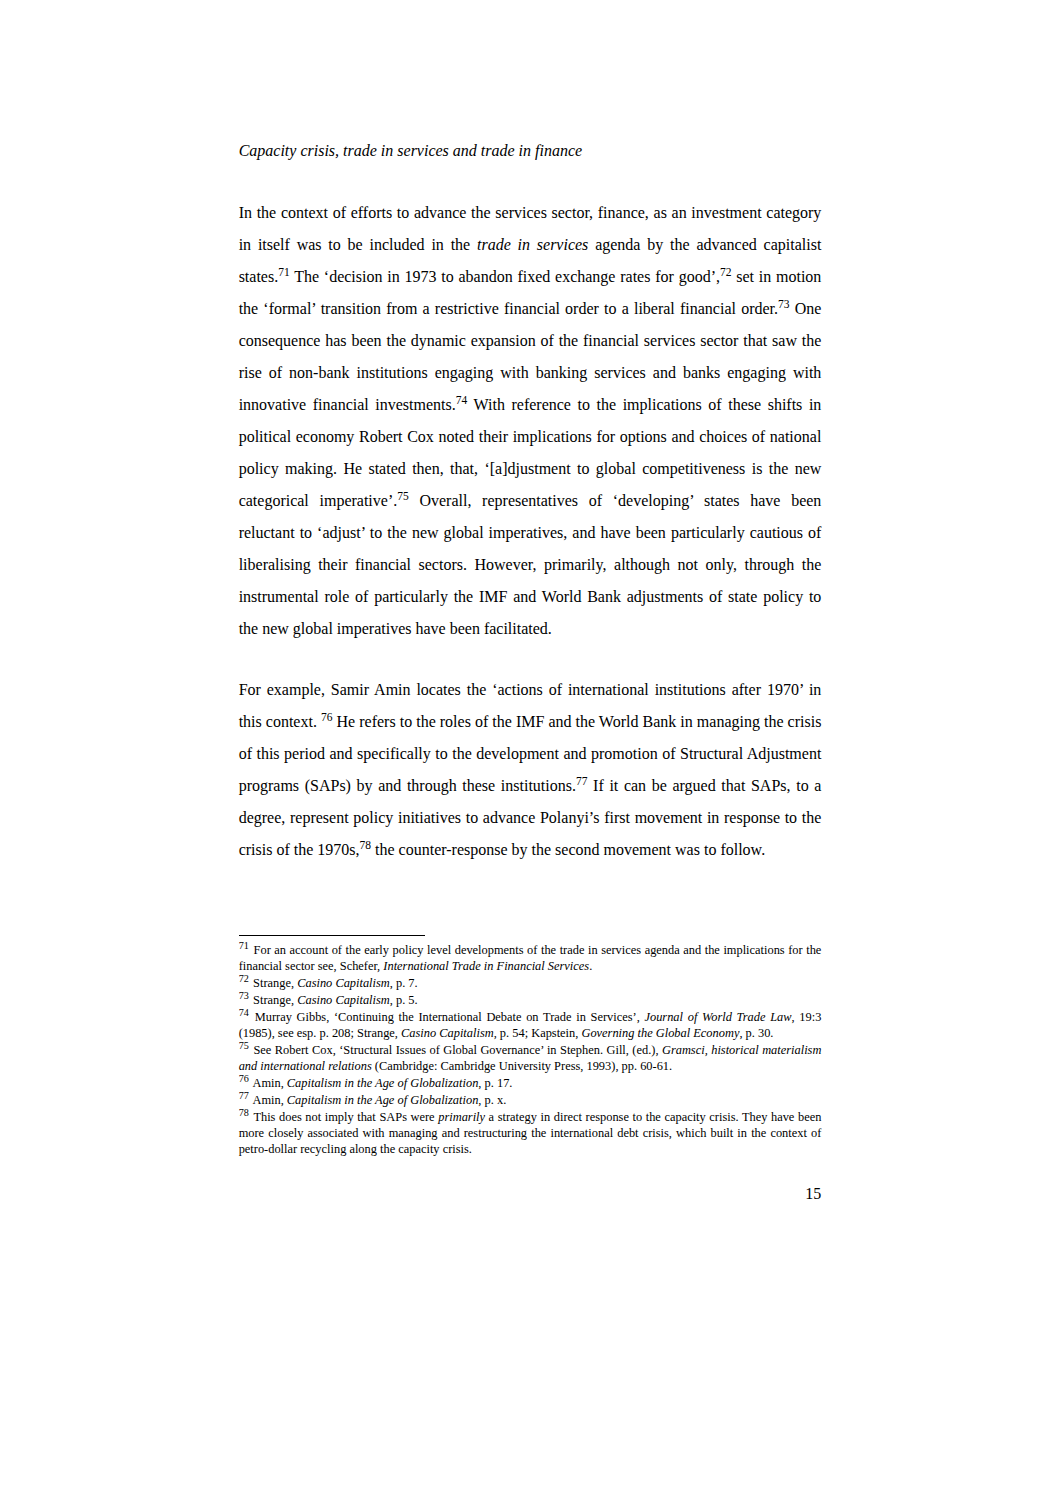Capacity crisis, trade in services and trade in finance
In the context of efforts to advance the services sector, finance, as an investment category in itself was to be included in the trade in services agenda by the advanced capitalist states.71 The ‘decision in 1973 to abandon fixed exchange rates for good’,72 set in motion the ‘formal’ transition from a restrictive financial order to a liberal financial order.73 One consequence has been the dynamic expansion of the financial services sector that saw the rise of non-bank institutions engaging with banking services and banks engaging with innovative financial investments.74 With reference to the implications of these shifts in political economy Robert Cox noted their implications for options and choices of national policy making. He stated then, that, ‘[a]djustment to global competitiveness is the new categorical imperative’.75 Overall, representatives of ‘developing’ states have been reluctant to ‘adjust’ to the new global imperatives, and have been particularly cautious of liberalising their financial sectors. However, primarily, although not only, through the instrumental role of particularly the IMF and World Bank adjustments of state policy to the new global imperatives have been facilitated.
For example, Samir Amin locates the ‘actions of international institutions after 1970’ in this context. 76 He refers to the roles of the IMF and the World Bank in managing the crisis of this period and specifically to the development and promotion of Structural Adjustment programs (SAPs) by and through these institutions.77 If it can be argued that SAPs, to a degree, represent policy initiatives to advance Polanyi’s first movement in response to the crisis of the 1970s,78 the counter-response by the second movement was to follow.
71 For an account of the early policy level developments of the trade in services agenda and the implications for the financial sector see, Schefer, International Trade in Financial Services.
72 Strange, Casino Capitalism, p. 7.
73 Strange, Casino Capitalism, p. 5.
74 Murray Gibbs, ‘Continuing the International Debate on Trade in Services’, Journal of World Trade Law, 19:3 (1985), see esp. p. 208; Strange, Casino Capitalism, p. 54; Kapstein, Governing the Global Economy, p. 30.
75 See Robert Cox, ‘Structural Issues of Global Governance’ in Stephen. Gill, (ed.), Gramsci, historical materialism and international relations (Cambridge: Cambridge University Press, 1993), pp. 60-61.
76 Amin, Capitalism in the Age of Globalization, p. 17.
77 Amin, Capitalism in the Age of Globalization, p. x.
78 This does not imply that SAPs were primarily a strategy in direct response to the capacity crisis. They have been more closely associated with managing and restructuring the international debt crisis, which built in the context of petro-dollar recycling along the capacity crisis.
15